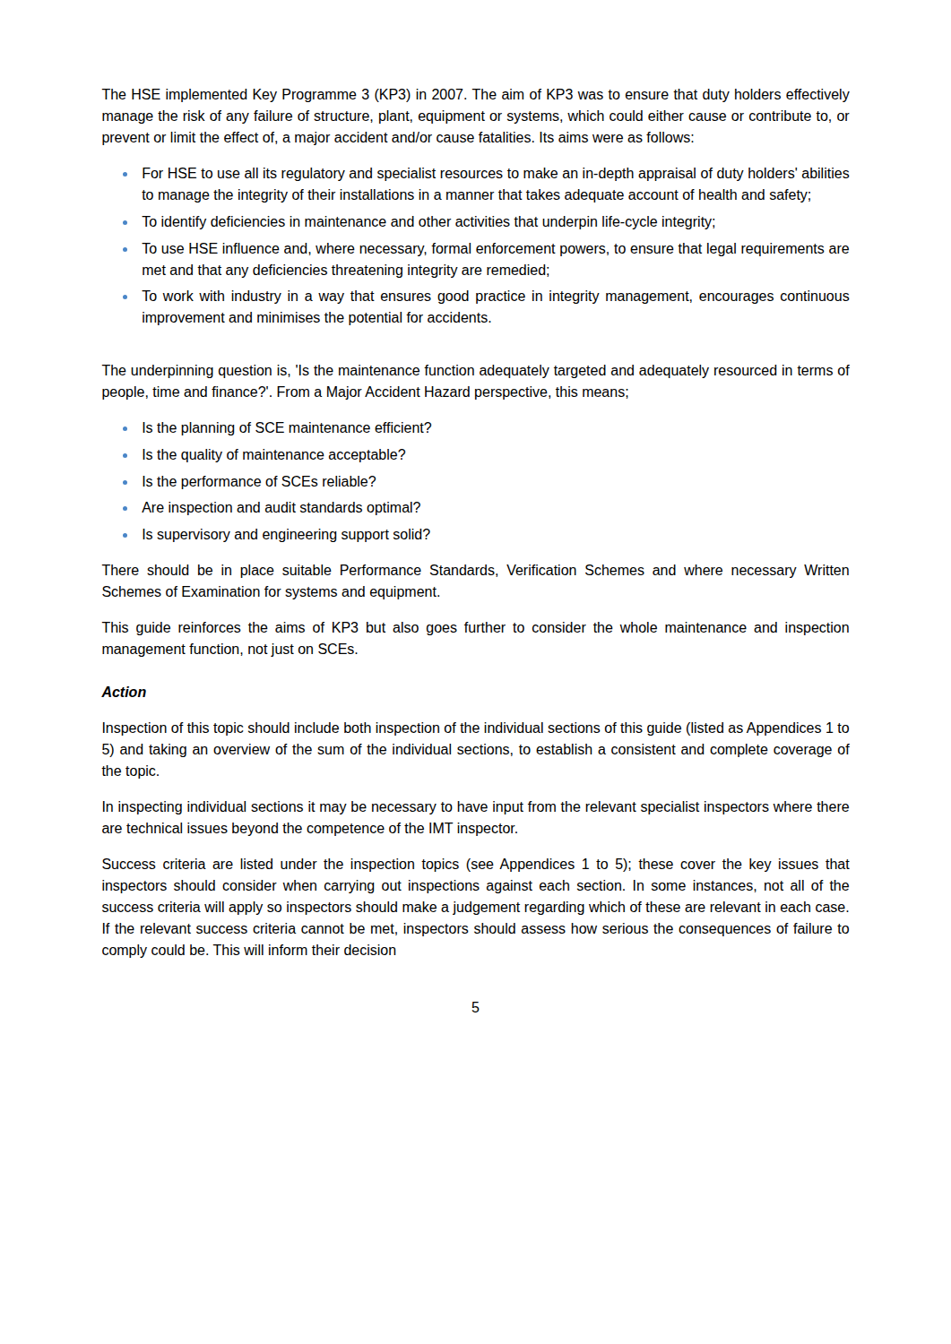The HSE implemented Key Programme 3 (KP3) in 2007. The aim of KP3 was to ensure that duty holders effectively manage the risk of any failure of structure, plant, equipment or systems, which could either cause or contribute to, or prevent or limit the effect of, a major accident and/or cause fatalities. Its aims were as follows:
For HSE to use all its regulatory and specialist resources to make an in-depth appraisal of duty holders' abilities to manage the integrity of their installations in a manner that takes adequate account of health and safety;
To identify deficiencies in maintenance and other activities that underpin life-cycle integrity;
To use HSE influence and, where necessary, formal enforcement powers, to ensure that legal requirements are met and that any deficiencies threatening integrity are remedied;
To work with industry in a way that ensures good practice in integrity management, encourages continuous improvement and minimises the potential for accidents.
The underpinning question is, 'Is the maintenance function adequately targeted and adequately resourced in terms of people, time and finance?'. From a Major Accident Hazard perspective, this means;
Is the planning of SCE maintenance efficient?
Is the quality of maintenance acceptable?
Is the performance of SCEs reliable?
Are inspection and audit standards optimal?
Is supervisory and engineering support solid?
There should be in place suitable Performance Standards, Verification Schemes and where necessary Written Schemes of Examination for systems and equipment.
This guide reinforces the aims of KP3 but also goes further to consider the whole maintenance and inspection management function, not just on SCEs.
Action
Inspection of this topic should include both inspection of the individual sections of this guide (listed as Appendices 1 to 5) and taking an overview of the sum of the individual sections, to establish a consistent and complete coverage of the topic.
In inspecting individual sections it may be necessary to have input from the relevant specialist inspectors where there are technical issues beyond the competence of the IMT inspector.
Success criteria are listed under the inspection topics (see Appendices 1 to 5); these cover the key issues that inspectors should consider when carrying out inspections against each section. In some instances, not all of the success criteria will apply so inspectors should make a judgement regarding which of these are relevant in each case. If the relevant success criteria cannot be met, inspectors should assess how serious the consequences of failure to comply could be. This will inform their decision
5